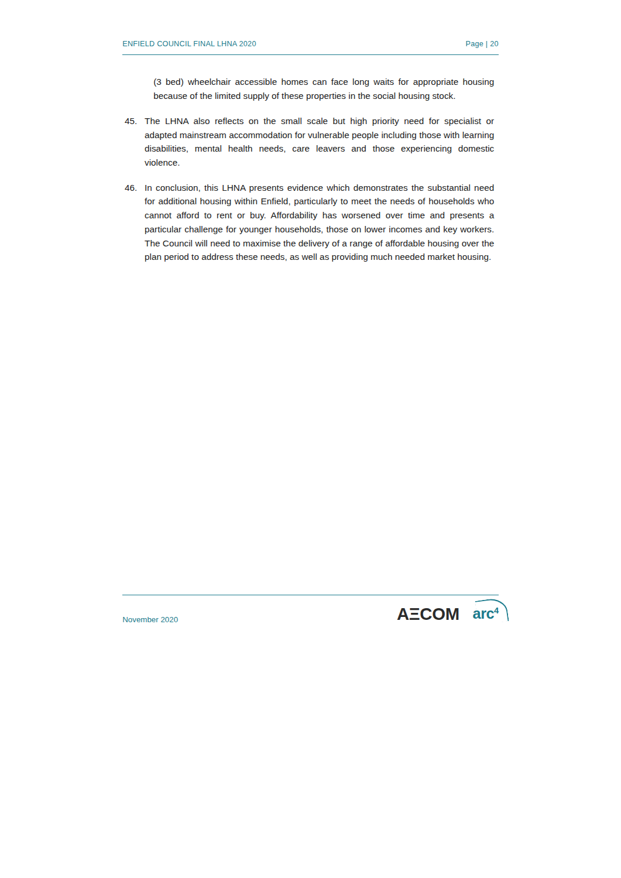ENFIELD COUNCIL FINAL LHNA 2020 Page | 20
(3 bed) wheelchair accessible homes can face long waits for appropriate housing because of the limited supply of these properties in the social housing stock.
45.
The LHNA also reflects on the small scale but high priority need for specialist or adapted mainstream accommodation for vulnerable people including those with learning disabilities, mental health needs, care leavers and those experiencing domestic violence.
46.
In conclusion, this LHNA presents evidence which demonstrates the substantial need for additional housing within Enfield, particularly to meet the needs of households who cannot afford to rent or buy. Affordability has worsened over time and presents a particular challenge for younger households, those on lower incomes and key workers. The Council will need to maximise the delivery of a range of affordable housing over the plan period to address these needs, as well as providing much needed market housing.
November 2020
AΞCOM
arc4